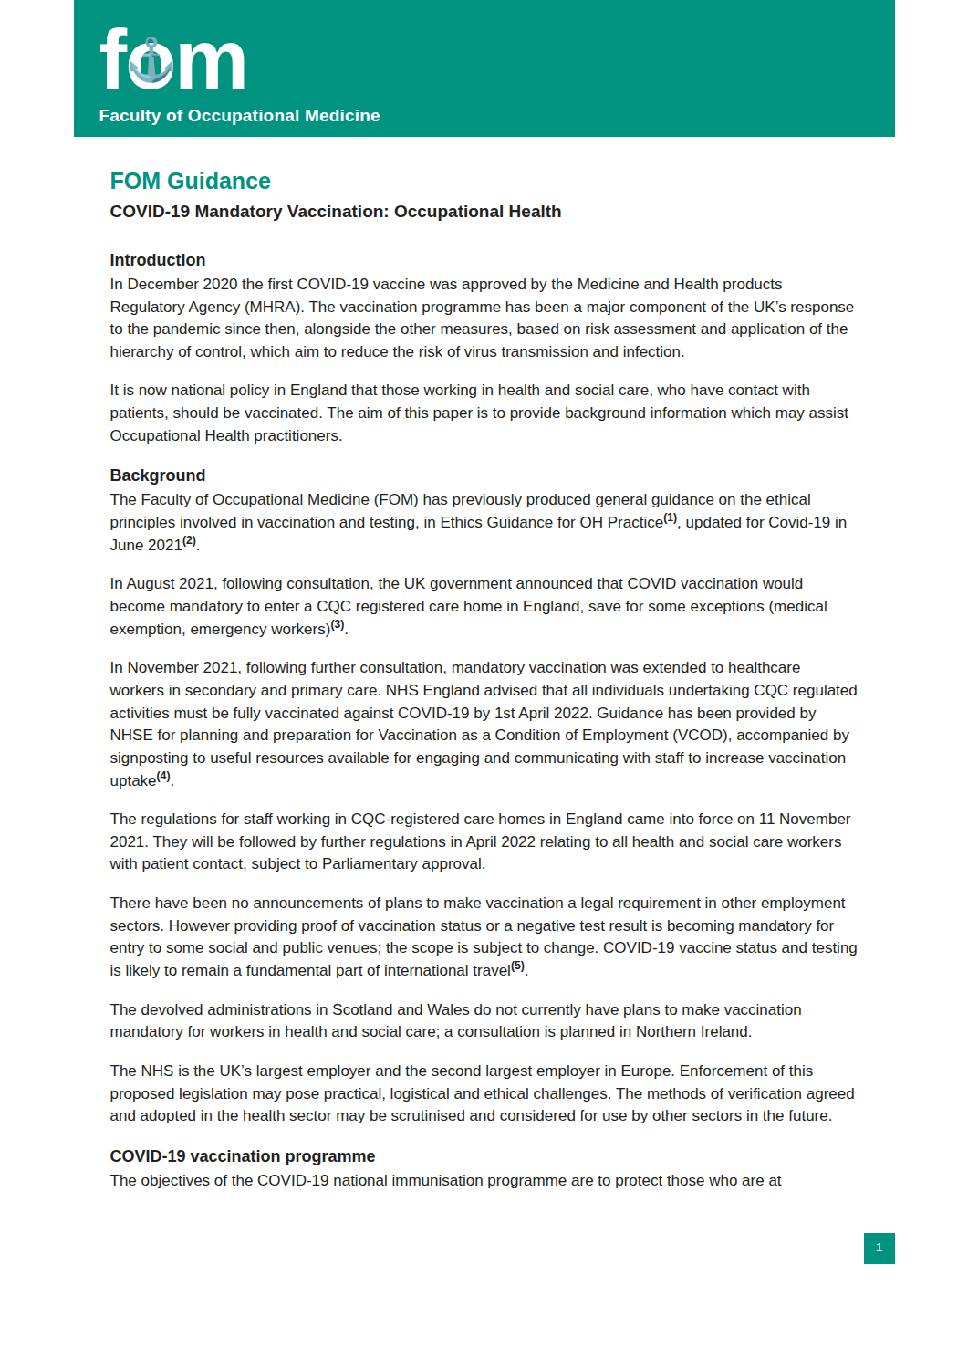fom Faculty of Occupational Medicine
FOM Guidance
COVID-19 Mandatory Vaccination: Occupational Health
Introduction
In December 2020 the first COVID-19 vaccine was approved by the Medicine and Health products Regulatory Agency (MHRA). The vaccination programme has been a major component of the UK’s response to the pandemic since then, alongside the other measures, based on risk assessment and application of the hierarchy of control, which aim to reduce the risk of virus transmission and infection.
It is now national policy in England that those working in health and social care, who have contact with patients, should be vaccinated. The aim of this paper is to provide background information which may assist Occupational Health practitioners.
Background
The Faculty of Occupational Medicine (FOM) has previously produced general guidance on the ethical principles involved in vaccination and testing, in Ethics Guidance for OH Practice(1), updated for Covid-19 in June 2021(2).
In August 2021, following consultation, the UK government announced that COVID vaccination would become mandatory to enter a CQC registered care home in England, save for some exceptions (medical exemption, emergency workers)(3).
In November 2021, following further consultation, mandatory vaccination was extended to healthcare workers in secondary and primary care. NHS England advised that all individuals undertaking CQC regulated activities must be fully vaccinated against COVID-19 by 1st April 2022. Guidance has been provided by NHSE for planning and preparation for Vaccination as a Condition of Employment (VCOD), accompanied by signposting to useful resources available for engaging and communicating with staff to increase vaccination uptake(4).
The regulations for staff working in CQC-registered care homes in England came into force on 11 November 2021. They will be followed by further regulations in April 2022 relating to all health and social care workers with patient contact, subject to Parliamentary approval.
There have been no announcements of plans to make vaccination a legal requirement in other employment sectors. However providing proof of vaccination status or a negative test result is becoming mandatory for entry to some social and public venues; the scope is subject to change. COVID-19 vaccine status and testing is likely to remain a fundamental part of international travel(5).
The devolved administrations in Scotland and Wales do not currently have plans to make vaccination mandatory for workers in health and social care; a consultation is planned in Northern Ireland.
The NHS is the UK’s largest employer and the second largest employer in Europe. Enforcement of this proposed legislation may pose practical, logistical and ethical challenges. The methods of verification agreed and adopted in the health sector may be scrutinised and considered for use by other sectors in the future.
COVID-19 vaccination programme
The objectives of the COVID-19 national immunisation programme are to protect those who are at
1